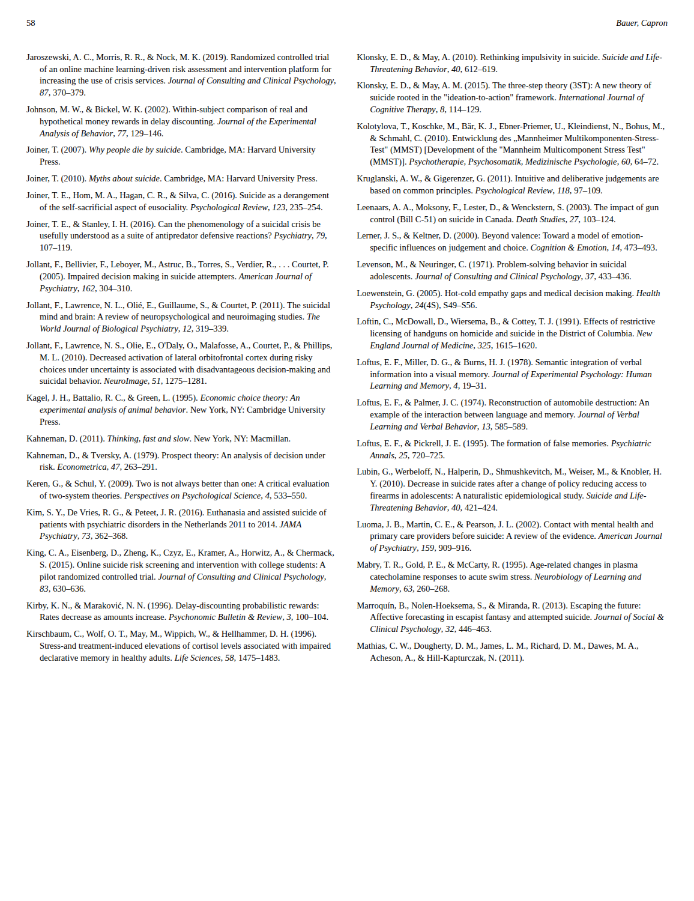58 Bauer, Capron
Jaroszewski, A. C., Morris, R. R., & Nock, M. K. (2019). Randomized controlled trial of an online machine learning-driven risk assessment and intervention platform for increasing the use of crisis services. Journal of Consulting and Clinical Psychology, 87, 370–379.
Johnson, M. W., & Bickel, W. K. (2002). Within-subject comparison of real and hypothetical money rewards in delay discounting. Journal of the Experimental Analysis of Behavior, 77, 129–146.
Joiner, T. (2007). Why people die by suicide. Cambridge, MA: Harvard University Press.
Joiner, T. (2010). Myths about suicide. Cambridge, MA: Harvard University Press.
Joiner, T. E., Hom, M. A., Hagan, C. R., & Silva, C. (2016). Suicide as a derangement of the self-sacrificial aspect of eusociality. Psychological Review, 123, 235–254.
Joiner, T. E., & Stanley, I. H. (2016). Can the phenomenology of a suicidal crisis be usefully understood as a suite of antipredator defensive reactions? Psychiatry, 79, 107–119.
Jollant, F., Bellivier, F., Leboyer, M., Astruc, B., Torres, S., Verdier, R., . . . Courtet, P. (2005). Impaired decision making in suicide attempters. American Journal of Psychiatry, 162, 304–310.
Jollant, F., Lawrence, N. L., Olié, E., Guillaume, S., & Courtet, P. (2011). The suicidal mind and brain: A review of neuropsychological and neuroimaging studies. The World Journal of Biological Psychiatry, 12, 319–339.
Jollant, F., Lawrence, N. S., Olie, E., O'Daly, O., Malafosse, A., Courtet, P., & Phillips, M. L. (2010). Decreased activation of lateral orbitofrontal cortex during risky choices under uncertainty is associated with disadvantageous decision-making and suicidal behavior. NeuroImage, 51, 1275–1281.
Kagel, J. H., Battalio, R. C., & Green, L. (1995). Economic choice theory: An experimental analysis of animal behavior. New York, NY: Cambridge University Press.
Kahneman, D. (2011). Thinking, fast and slow. New York, NY: Macmillan.
Kahneman, D., & Tversky, A. (1979). Prospect theory: An analysis of decision under risk. Econometrica, 47, 263–291.
Keren, G., & Schul, Y. (2009). Two is not always better than one: A critical evaluation of two-system theories. Perspectives on Psychological Science, 4, 533–550.
Kim, S. Y., De Vries, R. G., & Peteet, J. R. (2016). Euthanasia and assisted suicide of patients with psychiatric disorders in the Netherlands 2011 to 2014. JAMA Psychiatry, 73, 362–368.
King, C. A., Eisenberg, D., Zheng, K., Czyz, E., Kramer, A., Horwitz, A., & Chermack, S. (2015). Online suicide risk screening and intervention with college students: A pilot randomized controlled trial. Journal of Consulting and Clinical Psychology, 83, 630–636.
Kirby, K. N., & Maraković, N. N. (1996). Delay-discounting probabilistic rewards: Rates decrease as amounts increase. Psychonomic Bulletin & Review, 3, 100–104.
Kirschbaum, C., Wolf, O. T., May, M., Wippich, W., & Hellhammer, D. H. (1996). Stress-and treatment-induced elevations of cortisol levels associated with impaired declarative memory in healthy adults. Life Sciences, 58, 1475–1483.
Klonsky, E. D., & May, A. (2010). Rethinking impulsivity in suicide. Suicide and Life-Threatening Behavior, 40, 612–619.
Klonsky, E. D., & May, A. M. (2015). The three-step theory (3ST): A new theory of suicide rooted in the "ideation-to-action" framework. International Journal of Cognitive Therapy, 8, 114–129.
Kolotylova, T., Koschke, M., Bär, K. J., Ebner-Priemer, U., Kleindienst, N., Bohus, M., & Schmahl, C. (2010). Entwicklung des „Mannheimer Multikomponenten-Stress-Test" (MMST) [Development of the "Mannheim Multicomponent Stress Test" (MMST)]. Psychotherapie, Psychosomatik, Medizinische Psychologie, 60, 64–72.
Kruglanski, A. W., & Gigerenzer, G. (2011). Intuitive and deliberative judgements are based on common principles. Psychological Review, 118, 97–109.
Leenaars, A. A., Moksony, F., Lester, D., & Wenckstern, S. (2003). The impact of gun control (Bill C-51) on suicide in Canada. Death Studies, 27, 103–124.
Lerner, J. S., & Keltner, D. (2000). Beyond valence: Toward a model of emotion-specific influences on judgement and choice. Cognition & Emotion, 14, 473–493.
Levenson, M., & Neuringer, C. (1971). Problem-solving behavior in suicidal adolescents. Journal of Consulting and Clinical Psychology, 37, 433–436.
Loewenstein, G. (2005). Hot-cold empathy gaps and medical decision making. Health Psychology, 24(4S), S49–S56.
Loftin, C., McDowall, D., Wiersema, B., & Cottey, T. J. (1991). Effects of restrictive licensing of handguns on homicide and suicide in the District of Columbia. New England Journal of Medicine, 325, 1615–1620.
Loftus, E. F., Miller, D. G., & Burns, H. J. (1978). Semantic integration of verbal information into a visual memory. Journal of Experimental Psychology: Human Learning and Memory, 4, 19–31.
Loftus, E. F., & Palmer, J. C. (1974). Reconstruction of automobile destruction: An example of the interaction between language and memory. Journal of Verbal Learning and Verbal Behavior, 13, 585–589.
Loftus, E. F., & Pickrell, J. E. (1995). The formation of false memories. Psychiatric Annals, 25, 720–725.
Lubin, G., Werbeloff, N., Halperin, D., Shmushkevitch, M., Weiser, M., & Knobler, H. Y. (2010). Decrease in suicide rates after a change of policy reducing access to firearms in adolescents: A naturalistic epidemiological study. Suicide and Life-Threatening Behavior, 40, 421–424.
Luoma, J. B., Martin, C. E., & Pearson, J. L. (2002). Contact with mental health and primary care providers before suicide: A review of the evidence. American Journal of Psychiatry, 159, 909–916.
Mabry, T. R., Gold, P. E., & McCarty, R. (1995). Age-related changes in plasma catecholamine responses to acute swim stress. Neurobiology of Learning and Memory, 63, 260–268.
Marroquín, B., Nolen-Hoeksema, S., & Miranda, R. (2013). Escaping the future: Affective forecasting in escapist fantasy and attempted suicide. Journal of Social & Clinical Psychology, 32, 446–463.
Mathias, C. W., Dougherty, D. M., James, L. M., Richard, D. M., Dawes, M. A., Acheson, A., & Hill-Kapturczak, N. (2011).